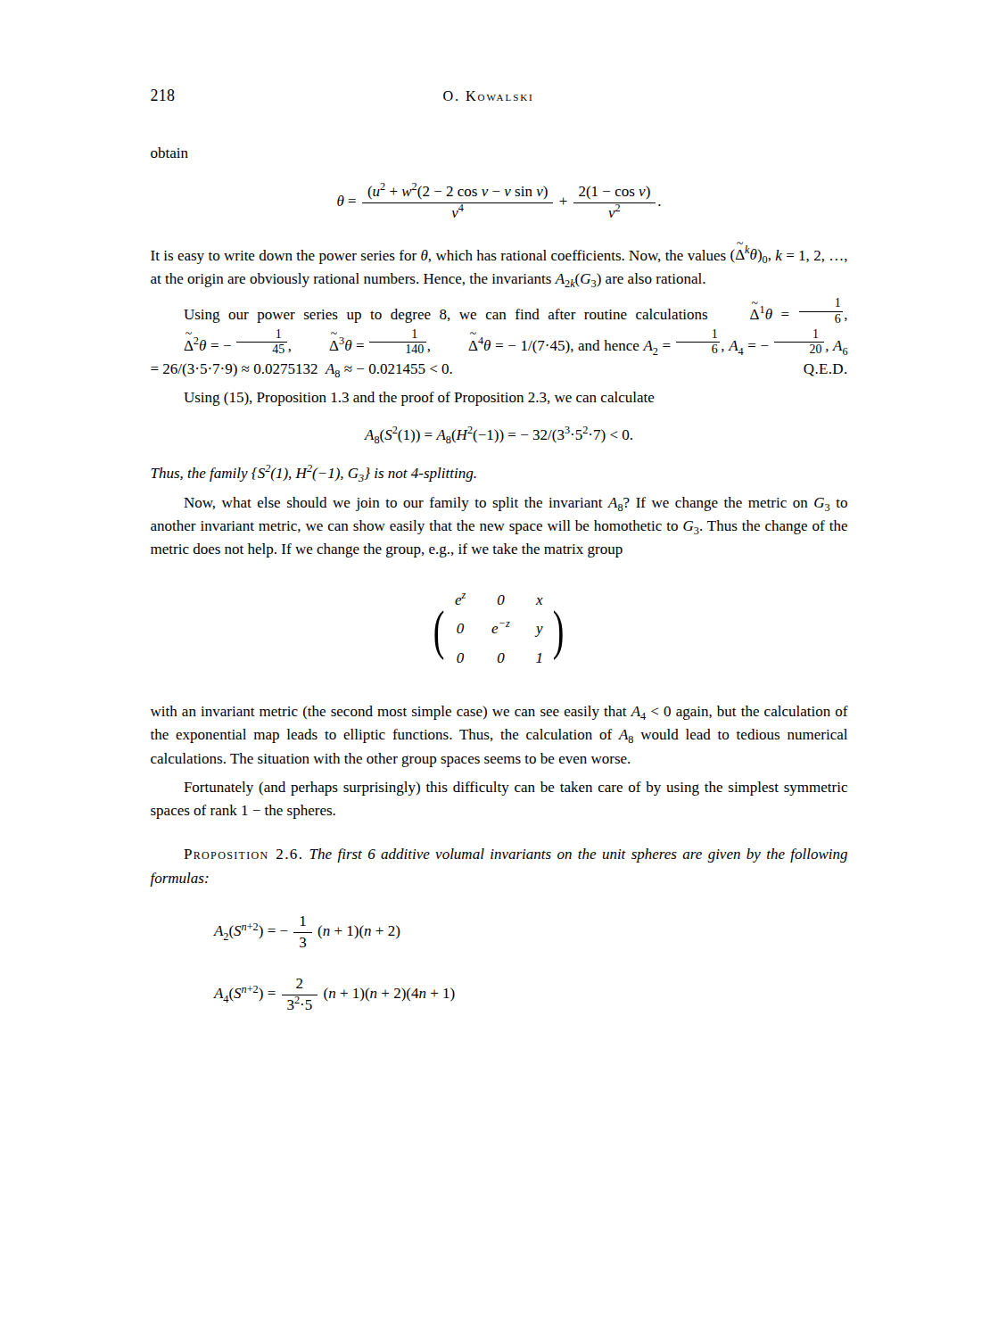218
O. Kowalski
obtain
θ = (u2 + w2(2 − 2 cos v − v sin v) v4 + 2(1 − cos v) v2 .
It is easy to write down the power series for θ, which has rational coefficients. Now, the values (~Δkθ)0, k = 1, 2, …, at the origin are obviously rational numbers. Hence, the invariants A2k(G3) are also rational.
Using our power series up to degree 8, we can find after routine calculations ~Δ1θ = 16, ~Δ2θ = − 145, ~Δ3θ = 1140, ~Δ4θ = − 1/(7·45), and hence A2 = 16, A4 = − 120, A6 = 26/(3·5·7·9) ≈ 0.0275132 A8 ≈ − 0.021455 < 0.Q.E.D.
Using (15), Proposition 1.3 and the proof of Proposition 2.3, we can calculate
A8(S2(1)) = A8(H2(−1)) = − 32/(33·52·7) < 0.
Thus, the family {S2(1), H2(−1), G3} is not 4-splitting.
Now, what else should we join to our family to split the invariant A8? If we change the metric on G3 to another invariant metric, we can show easily that the new space will be homothetic to G3. Thus the change of the metric does not help. If we change the group, e.g., if we take the matrix group
(
| e z | 0 | x |
| 0 | e − z | y |
| 0 | 0 | 1 |
)
with an invariant metric (the second most simple case) we can see easily that A4 < 0 again, but the calculation of the exponential map leads to elliptic functions. Thus, the calculation of A8 would lead to tedious numerical calculations. The situation with the other group spaces seems to be even worse.
Fortunately (and perhaps surprisingly) this difficulty can be taken care of by using the simplest symmetric spaces of rank 1 − the spheres.
Proposition 2.6. The first 6 additive volumal invariants on the unit spheres are given by the following formulas:
A2(Sn+2) = − 1 3 (n + 1)(n + 2)
A4(Sn+2) = 2 32·5 (n + 1)(n + 2)(4n + 1)